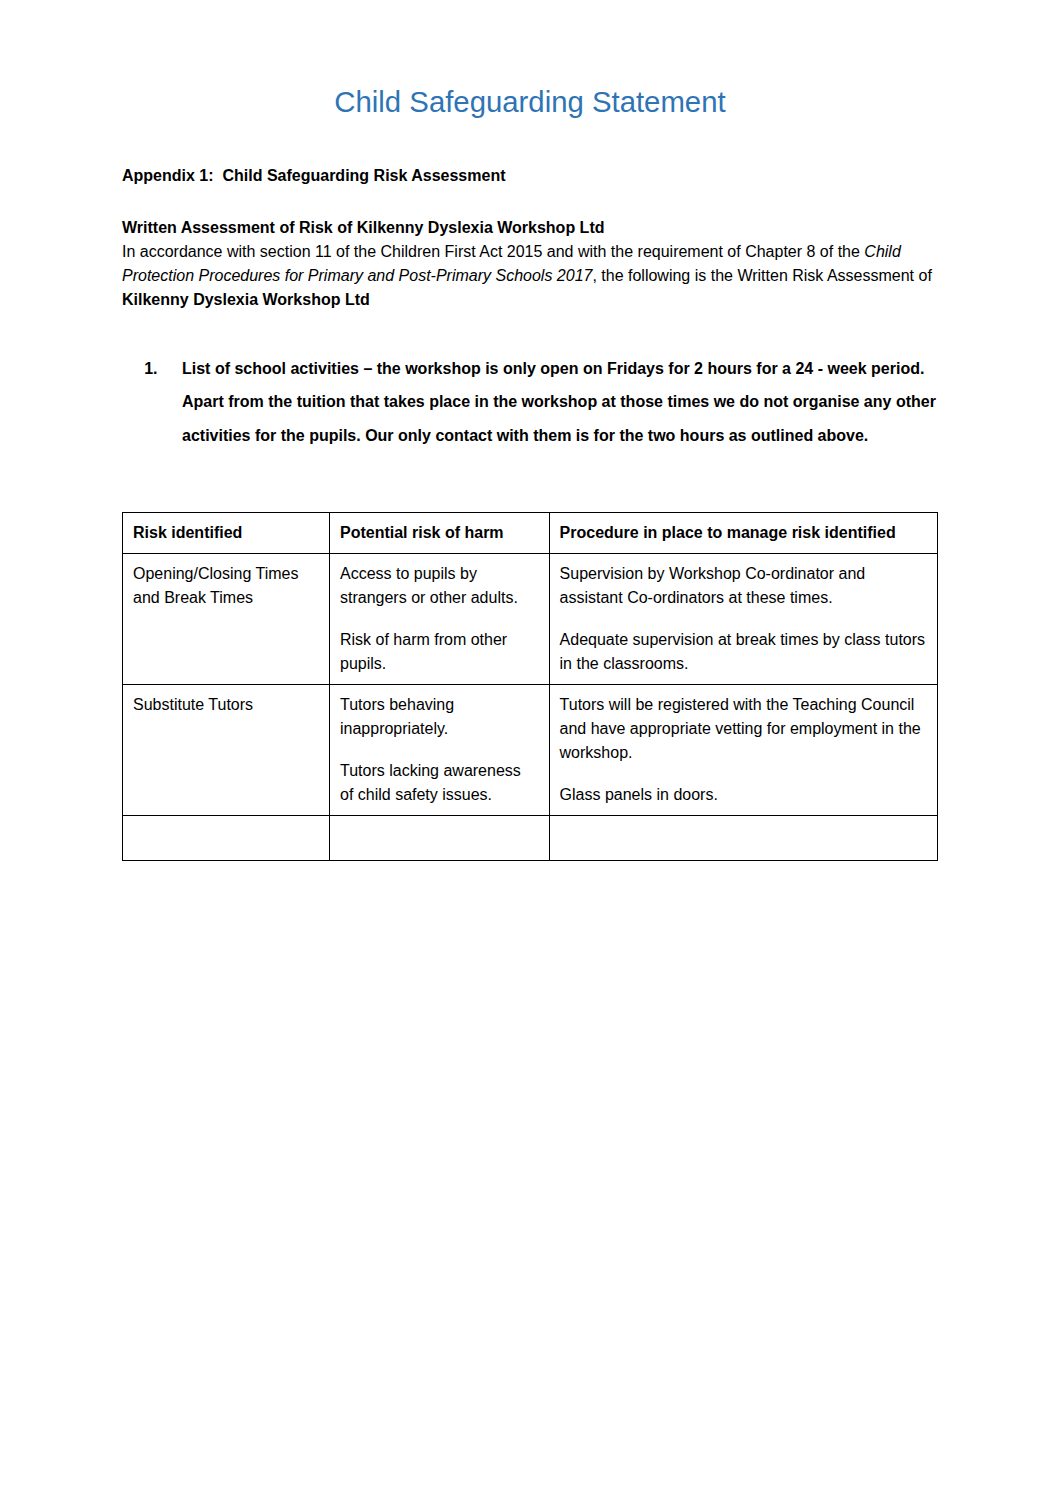Child Safeguarding Statement
Appendix 1: Child Safeguarding Risk Assessment
Written Assessment of Risk of Kilkenny Dyslexia Workshop Ltd
In accordance with section 11 of the Children First Act 2015 and with the requirement of Chapter 8 of the Child Protection Procedures for Primary and Post-Primary Schools 2017, the following is the Written Risk Assessment of Kilkenny Dyslexia Workshop Ltd
List of school activities – the workshop is only open on Fridays for 2 hours for a 24 - week period. Apart from the tuition that takes place in the workshop at those times we do not organise any other activities for the pupils. Our only contact with them is for the two hours as outlined above.
| Risk identified | Potential risk of harm | Procedure in place to manage risk identified |
| --- | --- | --- |
| Opening/Closing Times and Break Times | Access to pupils by strangers or other adults. Risk of harm from other pupils. | Supervision by Workshop Co-ordinator and assistant Co-ordinators at these times. Adequate supervision at break times by class tutors in the classrooms. |
| Substitute Tutors | Tutors behaving inappropriately. Tutors lacking awareness of child safety issues. | Tutors will be registered with the Teaching Council and have appropriate vetting for employment in the workshop. Glass panels in doors. |